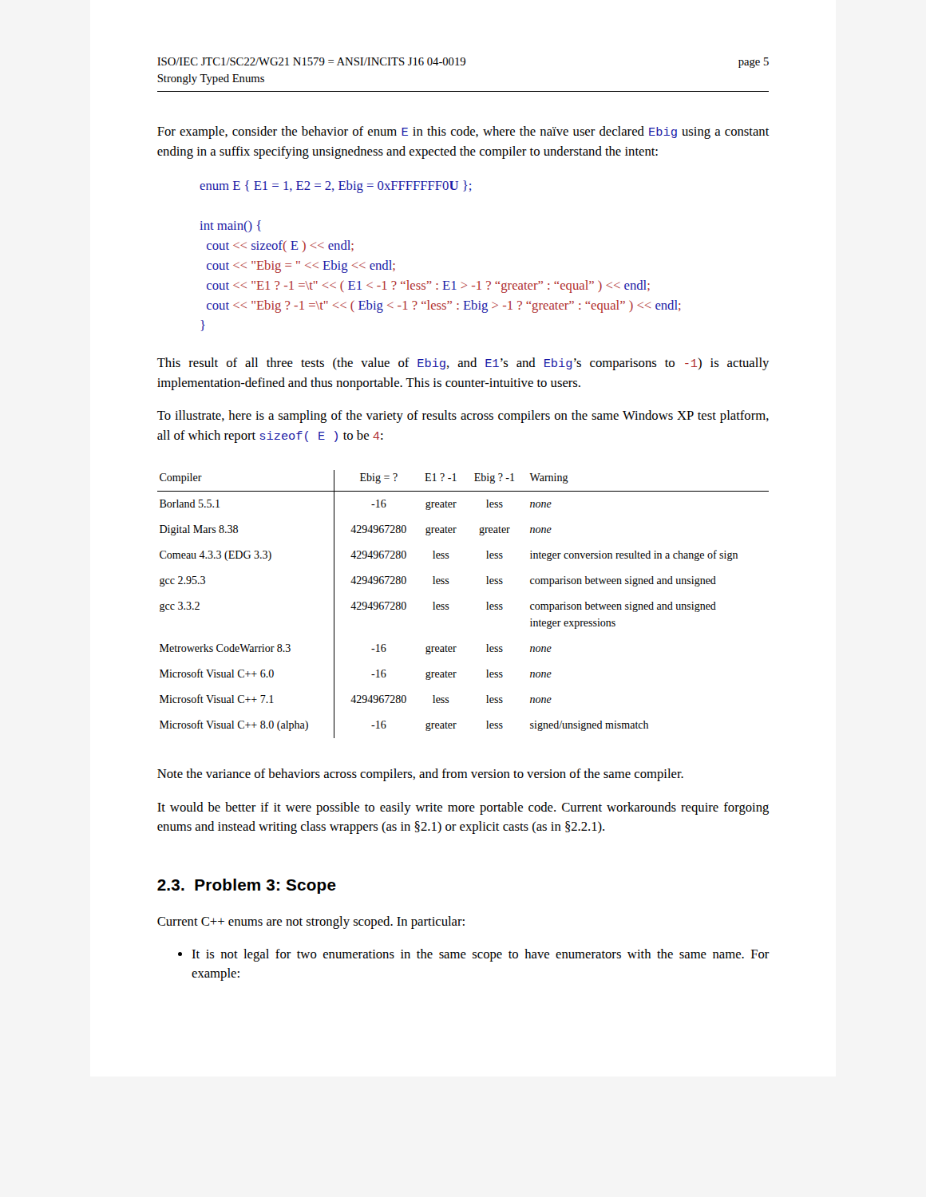ISO/IEC JTC1/SC22/WG21 N1579 = ANSI/INCITS J16 04-0019 Strongly Typed Enums
page 5
For example, consider the behavior of enum E in this code, where the naïve user declared Ebig using a constant ending in a suffix specifying unsignedness and expected the compiler to understand the intent:
enum E { E1 = 1, E2 = 2, Ebig = 0xFFFFFFF0 U }; int main() { cout << sizeof( E ) << endl; cout << "Ebig = " << Ebig << endl; cout << "E1 ? -1 =\t" << ( E1 < -1 ? “less” : E1 > -1 ? “greater” : “equal” ) << endl; cout << "Ebig ? -1 =\t" << ( Ebig < -1 ? “less” : Ebig > -1 ? “greater” : “equal” ) << endl; }
This result of all three tests (the value of Ebig, and E1’s and Ebig’s comparisons to -1) is actually implementation-defined and thus nonportable. This is counter-intuitive to users.
To illustrate, here is a sampling of the variety of results across compilers on the same Windows XP test platform, all of which report sizeof( E ) to be 4:
| Compiler | Ebig = ? | E1 ? -1 | Ebig ? -1 | Warning |
| --- | --- | --- | --- | --- |
| Borland 5.5.1 | -16 | greater | less | none |
| Digital Mars 8.38 | 4294967280 | greater | greater | none |
| Comeau 4.3.3 (EDG 3.3) | 4294967280 | less | less | integer conversion resulted in a change of sign |
| gcc 2.95.3 | 4294967280 | less | less | comparison between signed and unsigned |
| gcc 3.3.2 | 4294967280 | less | less | comparison between signed and unsigned integer expressions |
| Metrowerks CodeWarrior 8.3 | -16 | greater | less | none |
| Microsoft Visual C++ 6.0 | -16 | greater | less | none |
| Microsoft Visual C++ 7.1 | 4294967280 | less | less | none |
| Microsoft Visual C++ 8.0 (alpha) | -16 | greater | less | signed/unsigned mismatch |
Note the variance of behaviors across compilers, and from version to version of the same compiler.
It would be better if it were possible to easily write more portable code. Current workarounds require forgoing enums and instead writing class wrappers (as in §2.1) or explicit casts (as in §2.2.1).
2.3. Problem 3: Scope
Current C++ enums are not strongly scoped. In particular:
It is not legal for two enumerations in the same scope to have enumerators with the same name. For example: